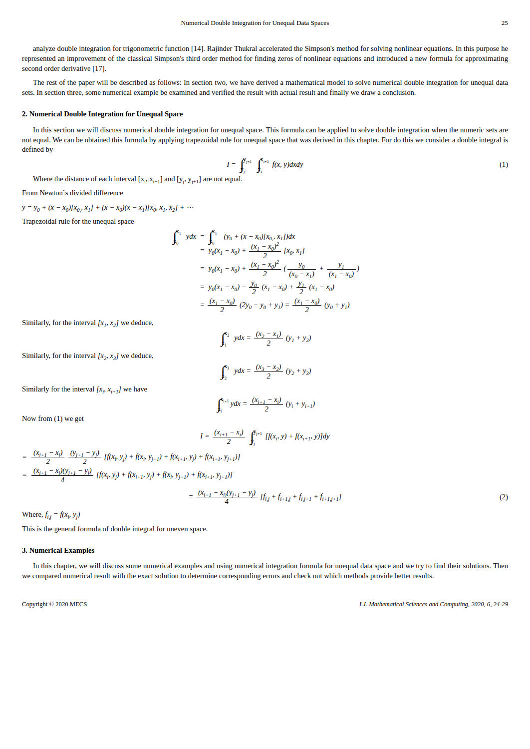Numerical Double Integration for Unequal Data Spaces
25
analyze double integration for trigonometric function [14]. Rajinder Thukral accelerated the Simpson's method for solving nonlinear equations. In this purpose he represented an improvement of the classical Simpson's third order method for finding zeros of nonlinear equations and introduced a new formula for approximating second order derivative [17].
The rest of the paper will be described as follows: In section two, we have derived a mathematical model to solve numerical double integration for unequal data sets. In section three, some numerical example be examined and verified the result with actual result and finally we draw a conclusion.
2. Numerical Double Integration for Unequal Space
In this section we will discuss numerical double integration for unequal space. This formula can be applied to solve double integration when the numeric sets are not equal. We can be obtained this formula by applying trapezoidal rule for unequal space that was derived in this chapter. For do this we consider a double integral is defined by
I = ∫yj+1 yj ∫xi+1 xi f(x, y)dxdy (1)
Where the distance of each interval [xi, xi+1] and [yj, yj+1] are not equal.
From Newton`s divided difference
y = y0 + (x − x0)[x0,, x1] + (x − x0)(x − x1)[x0, x1, x2] + ⋯
Trapezoidal rule for the unequal space
∫x1 x0ydx
= ∫x1 x0 (y0 + (x − x0)[x0,, x1])dx
= y0(x1 − x0) + (x1 − x0)22 [x0, x1]
= y0(x1 − x0) + (x1 − x0)22 (y0(x0 − x1) + y1(x1 − x0))
= y0(x1 − x0) − y02 (x1 − x0) + y12 (x1 − x0)
= (x1 − x0) 2 (2y0 − y0 + y1) = (x1 − x0) 2 (y0 + y1)
Similarly, for the interval [x1, x2] we deduce,
∫x2 x1ydx = (x2 − x1) 2 (y1 + y2)
Similarly, for the interval [x2, x3] we deduce,
∫x3 x2ydx = (x3 − x2) 2 (y2 + y3)
Similarly for the interval [xi, xi+1] we have
∫xi+1 xiydx = (xi+1 − xi) 2 (yi + yi+1)
Now from (1) we get
I = (xi+1 − xi) 2 ∫yj+1 yj [f(xi, y) + f(xi+1, y)]dy
=
(xi+1 − xi) 2 (yj+1 − yj) 2 [f(xi, yj) + f(xi, yj+1) + f(xi+1, yj) + f(xi+1, yj+1)]
=
(xi+1 − xi)(yj+1 − yj) 4 [f(xi, yj) + f(xi+1, yj) + f(xi, yj+1) + f(xi+1, yj+1)]
= (xi+1 − xi)(yj+1 − yj) 4 [fi,j + fi+1,j + fi,j+1 + fi+1,j+1] (2)
Where, fi,j = f(xi, yj)
This is the general formula of double integral for uneven space.
3. Numerical Examples
In this chapter, we will discuss some numerical examples and using numerical integration formula for unequal data space and we try to find their solutions. Then we compared numerical result with the exact solution to determine corresponding errors and check out which methods provide better results.
Copyright © 2020 MECS
I.J. Mathematical Sciences and Computing, 2020, 6, 24-29